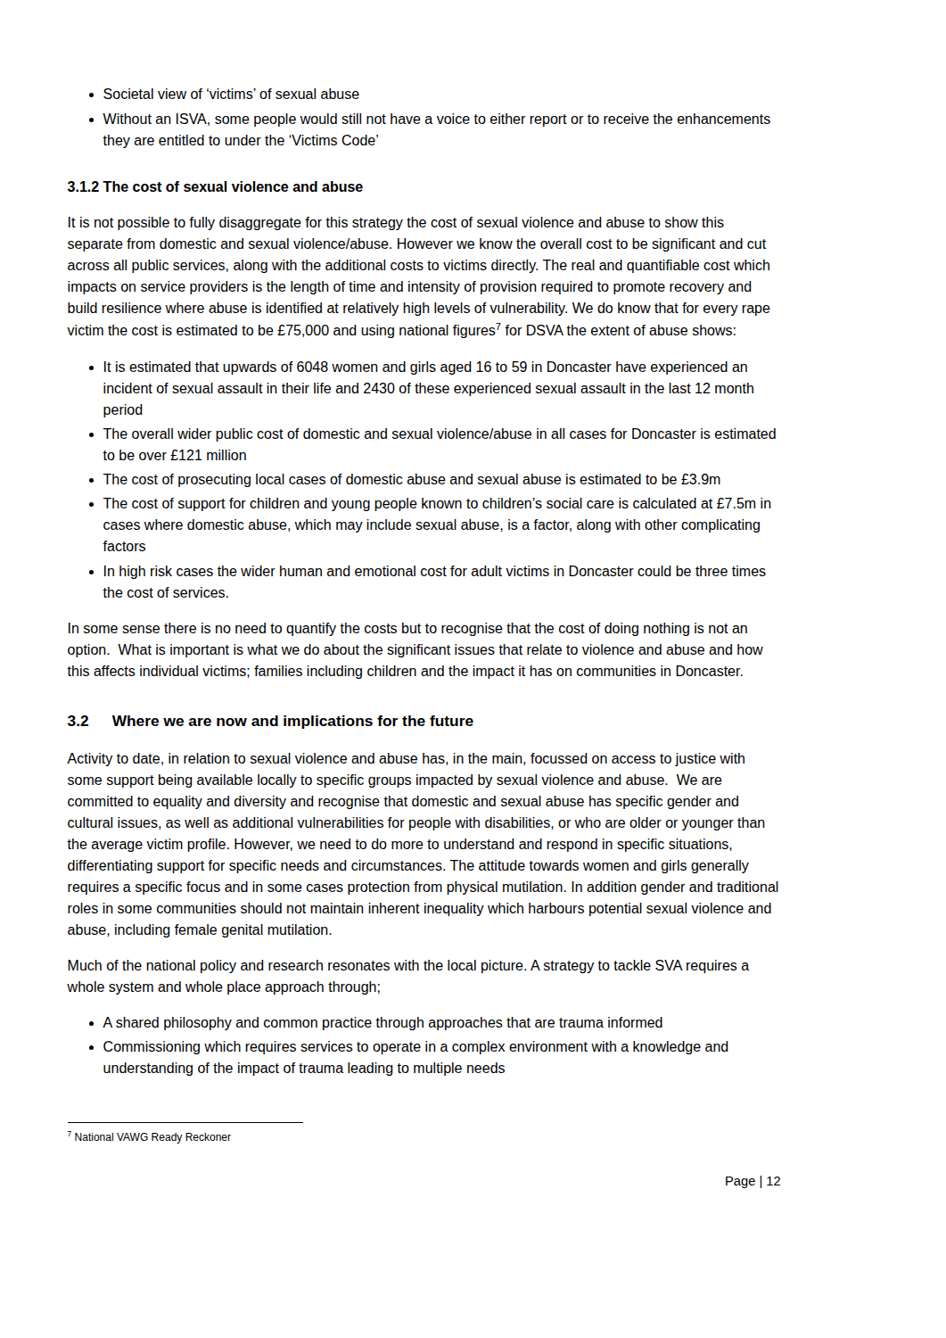Societal view of ‘victims’ of sexual abuse
Without an ISVA, some people would still not have a voice to either report or to receive the enhancements they are entitled to under the ‘Victims Code’
3.1.2 The cost of sexual violence and abuse
It is not possible to fully disaggregate for this strategy the cost of sexual violence and abuse to show this separate from domestic and sexual violence/abuse. However we know the overall cost to be significant and cut across all public services, along with the additional costs to victims directly. The real and quantifiable cost which impacts on service providers is the length of time and intensity of provision required to promote recovery and build resilience where abuse is identified at relatively high levels of vulnerability. We do know that for every rape victim the cost is estimated to be £75,000 and using national figures7 for DSVA the extent of abuse shows:
It is estimated that upwards of 6048 women and girls aged 16 to 59 in Doncaster have experienced an incident of sexual assault in their life and 2430 of these experienced sexual assault in the last 12 month period
The overall wider public cost of domestic and sexual violence/abuse in all cases for Doncaster is estimated to be over £121 million
The cost of prosecuting local cases of domestic abuse and sexual abuse is estimated to be £3.9m
The cost of support for children and young people known to children’s social care is calculated at £7.5m in cases where domestic abuse, which may include sexual abuse, is a factor, along with other complicating factors
In high risk cases the wider human and emotional cost for adult victims in Doncaster could be three times the cost of services.
In some sense there is no need to quantify the costs but to recognise that the cost of doing nothing is not an option. What is important is what we do about the significant issues that relate to violence and abuse and how this affects individual victims; families including children and the impact it has on communities in Doncaster.
3.2 Where we are now and implications for the future
Activity to date, in relation to sexual violence and abuse has, in the main, focussed on access to justice with some support being available locally to specific groups impacted by sexual violence and abuse. We are committed to equality and diversity and recognise that domestic and sexual abuse has specific gender and cultural issues, as well as additional vulnerabilities for people with disabilities, or who are older or younger than the average victim profile. However, we need to do more to understand and respond in specific situations, differentiating support for specific needs and circumstances. The attitude towards women and girls generally requires a specific focus and in some cases protection from physical mutilation. In addition gender and traditional roles in some communities should not maintain inherent inequality which harbours potential sexual violence and abuse, including female genital mutilation.
Much of the national policy and research resonates with the local picture. A strategy to tackle SVA requires a whole system and whole place approach through;
A shared philosophy and common practice through approaches that are trauma informed
Commissioning which requires services to operate in a complex environment with a knowledge and understanding of the impact of trauma leading to multiple needs
7 National VAWG Ready Reckoner
Page | 12